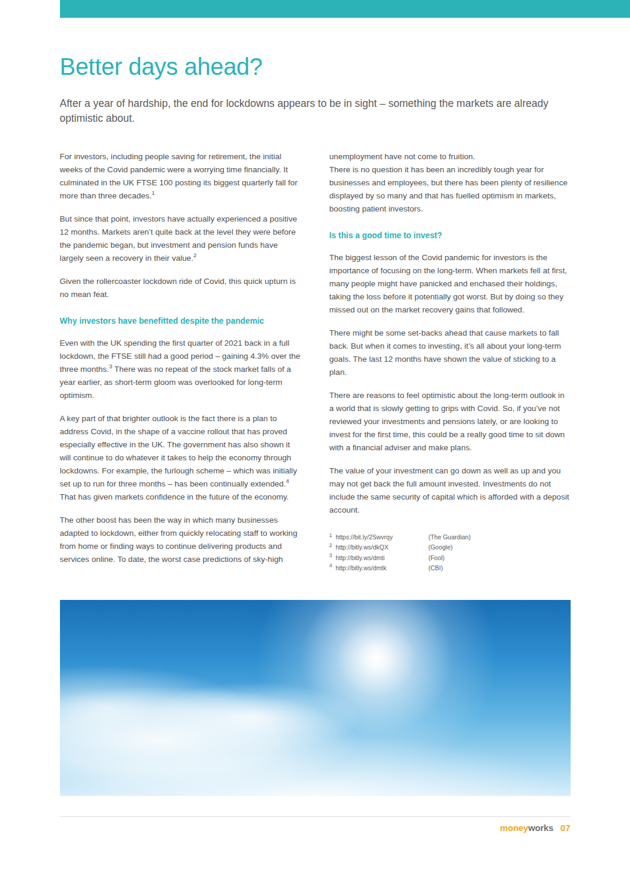Better days ahead?
After a year of hardship, the end for lockdowns appears to be in sight – something the markets are already optimistic about.
For investors, including people saving for retirement, the initial weeks of the Covid pandemic were a worrying time financially. It culminated in the UK FTSE 100 posting its biggest quarterly fall for more than three decades.1
But since that point, investors have actually experienced a positive 12 months. Markets aren’t quite back at the level they were before the pandemic began, but investment and pension funds have largely seen a recovery in their value.2
Given the rollercoaster lockdown ride of Covid, this quick upturn is no mean feat.
Why investors have benefitted despite the pandemic
Even with the UK spending the first quarter of 2021 back in a full lockdown, the FTSE still had a good period – gaining 4.3% over the three months.3 There was no repeat of the stock market falls of a year earlier, as short-term gloom was overlooked for long-term optimism.
A key part of that brighter outlook is the fact there is a plan to address Covid, in the shape of a vaccine rollout that has proved especially effective in the UK. The government has also shown it will continue to do whatever it takes to help the economy through lockdowns. For example, the furlough scheme – which was initially set up to run for three months – has been continually extended.4 That has given markets confidence in the future of the economy.
The other boost has been the way in which many businesses adapted to lockdown, either from quickly relocating staff to working from home or finding ways to continue delivering products and services online. To date, the worst case predictions of sky-high
unemployment have not come to fruition.
There is no question it has been an incredibly tough year for businesses and employees, but there has been plenty of resilience displayed by so many and that has fuelled optimism in markets, boosting patient investors.
Is this a good time to invest?
The biggest lesson of the Covid pandemic for investors is the importance of focusing on the long-term. When markets fell at first, many people might have panicked and enchased their holdings, taking the loss before it potentially got worst. But by doing so they missed out on the market recovery gains that followed.
There might be some set-backs ahead that cause markets to fall back. But when it comes to investing, it’s all about your long-term goals. The last 12 months have shown the value of sticking to a plan.
There are reasons to feel optimistic about the long-term outlook in a world that is slowly getting to grips with Covid. So, if you’ve not reviewed your investments and pensions lately, or are looking to invest for the first time, this could be a really good time to sit down with a financial adviser and make plans.
The value of your investment can go down as well as up and you may not get back the full amount invested. Investments do not include the same security of capital which is afforded with a deposit account.
| 1 https://bit.ly/2Swvrqy | (The Guardian) |
| 2 http://bitly.ws/dkQX | (Google) |
| 3 http://bitly.ws/dmti | (Fool) |
| 4 http://bitly.ws/dmtk | (CBI) |
money works
07